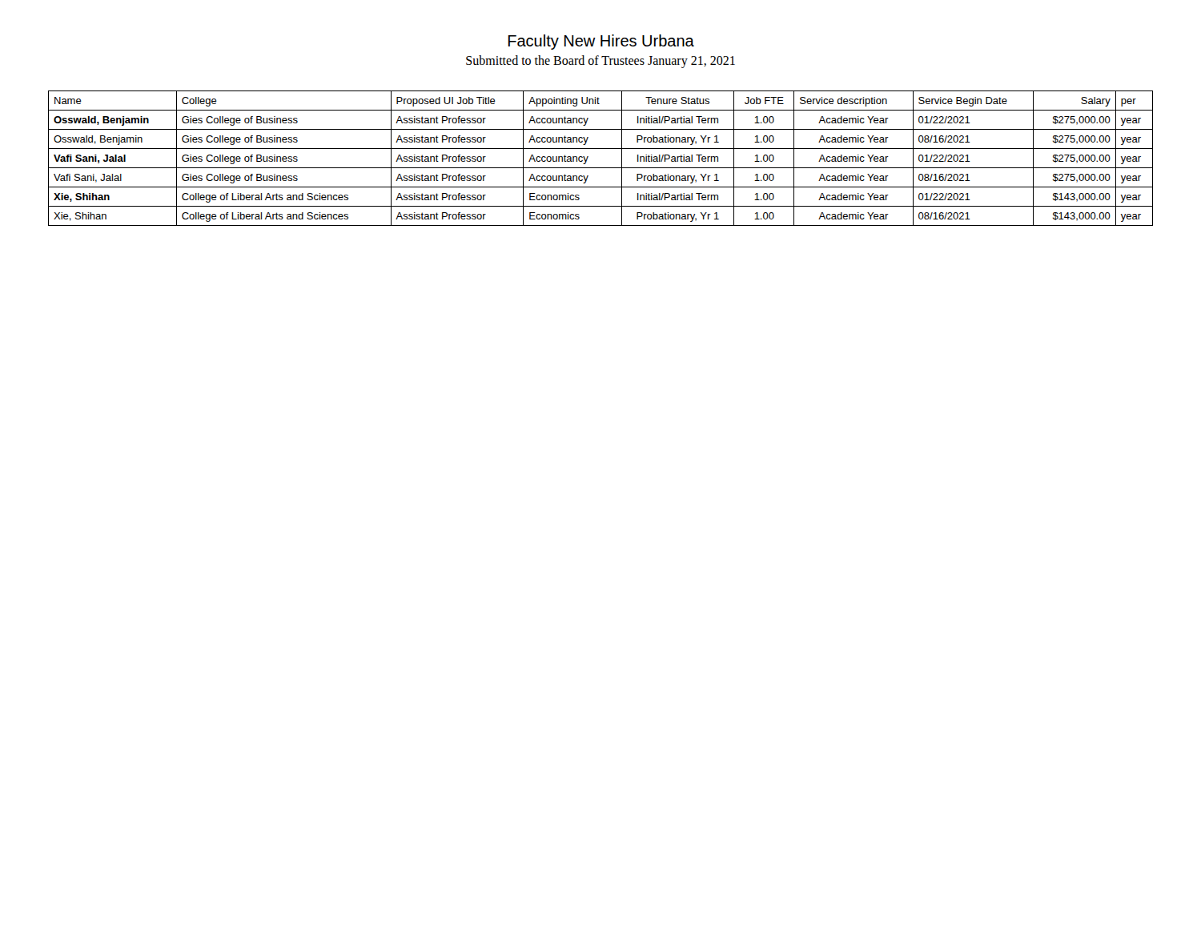Faculty New Hires Urbana
Submitted to the Board of Trustees January 21, 2021
| Name | College | Proposed UI Job Title | Appointing Unit | Tenure Status | Job FTE | Service description | Service Begin Date | Salary | per |
| --- | --- | --- | --- | --- | --- | --- | --- | --- | --- |
| Osswald, Benjamin | Gies College of Business | Assistant Professor | Accountancy | Initial/Partial Term | 1.00 | Academic Year | 01/22/2021 | $275,000.00 | year |
| Osswald, Benjamin | Gies College of Business | Assistant Professor | Accountancy | Probationary, Yr 1 | 1.00 | Academic Year | 08/16/2021 | $275,000.00 | year |
| Vafi Sani, Jalal | Gies College of Business | Assistant Professor | Accountancy | Initial/Partial Term | 1.00 | Academic Year | 01/22/2021 | $275,000.00 | year |
| Vafi Sani, Jalal | Gies College of Business | Assistant Professor | Accountancy | Probationary, Yr 1 | 1.00 | Academic Year | 08/16/2021 | $275,000.00 | year |
| Xie, Shihan | College of Liberal Arts and Sciences | Assistant Professor | Economics | Initial/Partial Term | 1.00 | Academic Year | 01/22/2021 | $143,000.00 | year |
| Xie, Shihan | College of Liberal Arts and Sciences | Assistant Professor | Economics | Probationary, Yr 1 | 1.00 | Academic Year | 08/16/2021 | $143,000.00 | year |